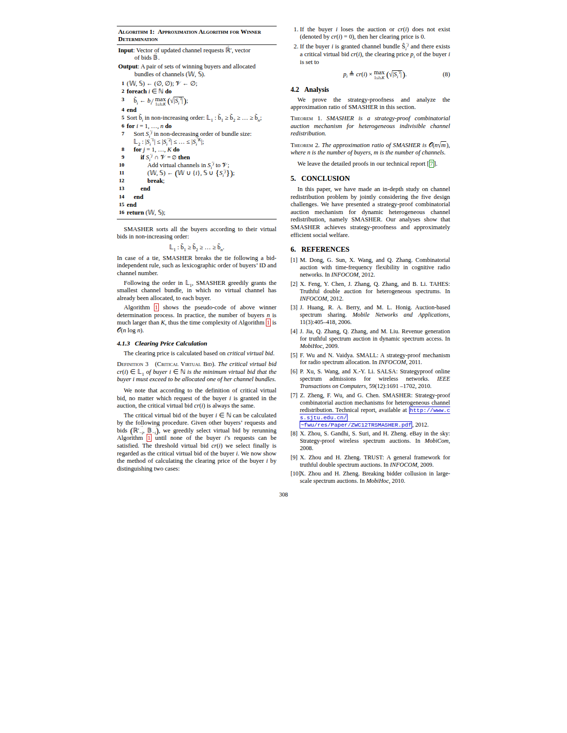Algorithm 1: Approximation Algorithm for Winner Determination
Input: Vector of updated channel requests ℝ′, vector of bids 𝔹.
Output: A pair of sets of winning buyers and allocated bundles of channels (𝕎, 𝕊).
| 1 | (𝕎, 𝕊) ← (∅, ∅); 𝒱 ← ∅; |
| 2 | foreach i ∈ ℕ do |
| 3 | b̃ i ← b i / max 1≤ l ≤ K ( √ / S i ′ l / ) ; |
| 4 | end |
| 5 | Sort b̃ i in non-increasing order: 𝕃 1 : b̃ 1 ≥ b̃ 2 ≥ … ≥ b̃ n ; |
| 6 | for i = 1, …, n do |
| 7 | Sort S i ′ j in non-decreasing order of bundle size: |
| | 𝕃 2 : / S i ′1 / ≤ / S i ′2 / ≤ … ≤ / S i ′ K / ; |
| 8 | for j = 1, …, K do |
| 9 | if S i ′ j ∩ 𝒱 = ∅ then |
| 10 | Add virtual channels in S i ′ j to 𝒱; |
| 11 | (𝕎, 𝕊) ← ( 𝕎 ∪ { i }, 𝕊 ∪ { S i ′ j } ) ; |
| 12 | break ; |
| 13 | end |
| 14 | end |
| 15 | end |
| 16 | return (𝕎, 𝕊); |
SMASHER sorts all the buyers according to their virtual bids in non-increasing order:
𝕃1 : b̃1 ≥ b̃2 ≥ … ≥ b̃n.
In case of a tie, SMASHER breaks the tie following a bid-independent rule, such as lexicographic order of buyers’ ID and channel number.
Following the order in 𝕃1, SMASHER greedily grants the smallest channel bundle, in which no virtual channel has already been allocated, to each buyer.
Algorithm 1 shows the pseudo-code of above winner determination process. In practice, the number of buyers n is much larger than K, thus the time complexity of Algorithm 1 is 𝒪(n log n).
4.1.3 Clearing Price Calculation
The clearing price is calculated based on critical virtual bid.
Definition 3 (Critical Virtual Bid). The critical virtual bid cr(i) ∈ 𝕃1 of buyer i ∈ ℕ is the minimum virtual bid that the buyer i must exceed to be allocated one of her channel bundles.
We note that according to the definition of critical virtual bid, no matter which request of the buyer i is granted in the auction, the critical virtual bid cr(i) is always the same.
The critical virtual bid of the buyer i ∈ ℕ can be calculated by the following procedure. Given other buyers’ requests and bids (ℝ′−i, 𝔹−i), we greedily select virtual bid by rerunning Algorithm 1 until none of the buyer i’s requests can be satisfied. The threshold virtual bid cr(i) we select finally is regarded as the critical virtual bid of the buyer i. We now show the method of calculating the clearing price of the buyer i by distinguishing two cases:
If the buyer i loses the auction or cr(i) does not exist (denoted by cr(i) = 0), then her clearing price is 0.
If the buyer i is granted channel bundle Ŝi′j and there exists a critical virtual bid cr(i), the clearing price pi of the buyer i is set to pi ≜ cr(i) × max 1≤l≤K (√|Si′l|). (8)
4.2 Analysis
We prove the strategy-proofness and analyze the approximation ratio of SMASHER in this section.
Theorem 1. SMASHER is a strategy-proof combinatorial auction mechanism for heterogeneous indivisible channel redistribution.
Theorem 2. The approximation ratio of SMASHER is 𝒪(n√m), where n is the number of buyers, m is the number of channels.
We leave the detailed proofs in our technical report [7].
5. CONCLUSION
In this paper, we have made an in-depth study on channel redistribution problem by jointly considering the five design challenges. We have presented a strategy-proof combinatorial auction mechanism for dynamic heterogeneous channel redistribution, namely SMASHER. Our analyses show that SMASHER achieves strategy-proofness and approximately efficient social welfare.
6. REFERENCES
[1] M. Dong, G. Sun, X. Wang, and Q. Zhang. Combinatorial auction with time-frequency flexibility in cognitive radio networks. In INFOCOM, 2012.
[2] X. Feng, Y. Chen, J. Zhang, Q. Zhang, and B. Li. TAHES: Truthful double auction for heterogeneous spectrums. In INFOCOM, 2012.
[3] J. Huang, R. A. Berry, and M. L. Honig. Auction-based spectrum sharing. Mobile Networks and Applications, 11(3):405–418, 2006.
[4] J. Jia, Q. Zhang, Q. Zhang, and M. Liu. Revenue generation for truthful spectrum auction in dynamic spectrum access. In MobiHoc, 2009.
[5] F. Wu and N. Vaidya. SMALL: A strategy-proof mechanism for radio spectrum allocation. In INFOCOM, 2011.
[6] P. Xu, S. Wang, and X.-Y. Li. SALSA: Strategyproof online spectrum admissions for wireless networks. IEEE Transactions on Computers, 59(12):1691 –1702, 2010.
[7] Z. Zheng, F. Wu, and G. Chen. SMASHER: Strategy-proof combinatorial auction mechanisms for heterogeneous channel redistribution. Technical report, available at http://www.cs.sjtu.edu.cn/
~fwu/res/Paper/ZWC12TRSMASHER.pdf, 2012.
[8] X. Zhou, S. Gandhi, S. Suri, and H. Zheng. eBay in the sky: Strategy-proof wireless spectrum auctions. In MobiCom, 2008.
[9] X. Zhou and H. Zheng. TRUST: A general framework for truthful double spectrum auctions. In INFOCOM, 2009.
[10] X. Zhou and H. Zheng. Breaking bidder collusion in large-scale spectrum auctions. In MobiHoc, 2010.
308